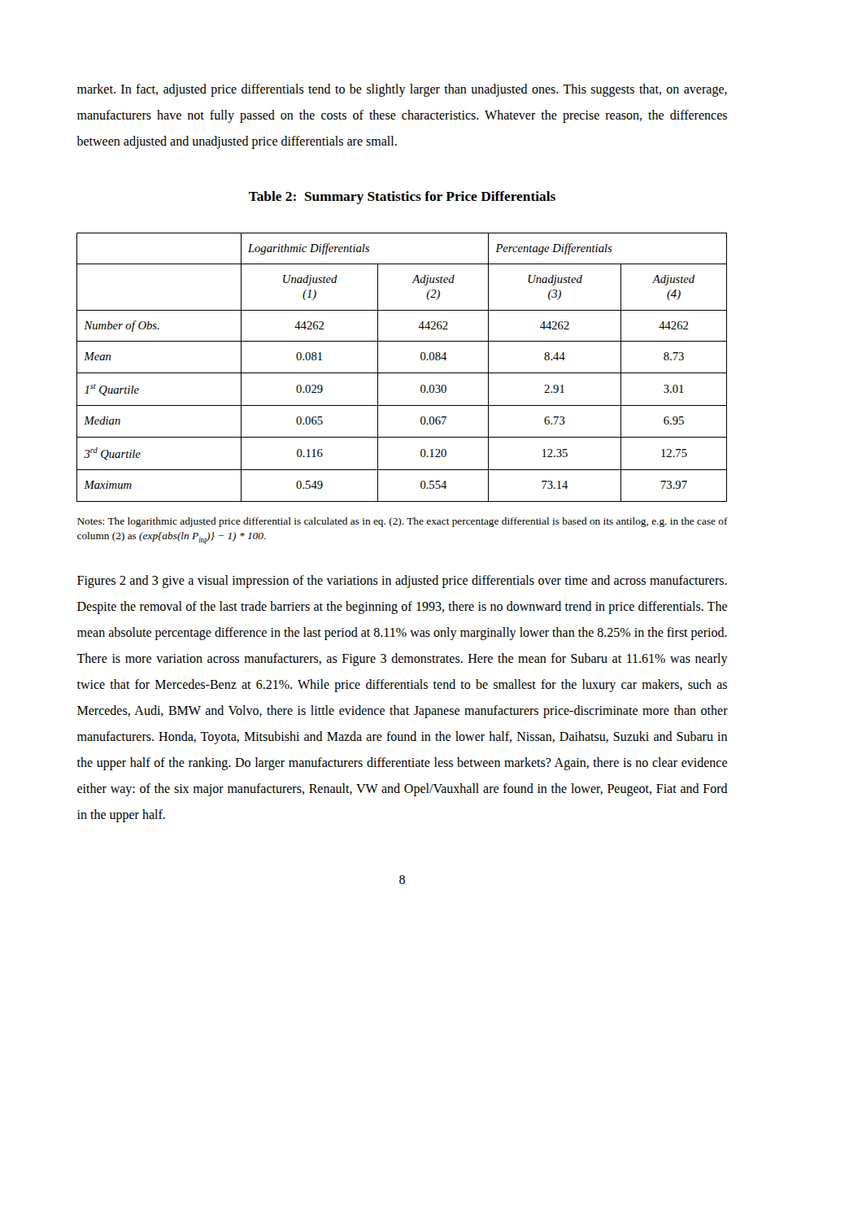market. In fact, adjusted price differentials tend to be slightly larger than unadjusted ones. This suggests that, on average, manufacturers have not fully passed on the costs of these characteristics. Whatever the precise reason, the differences between adjusted and unadjusted price differentials are small.
Table 2: Summary Statistics for Price Differentials
| | Logarithmic Differentials | Percentage Differentials |
| | Unadjusted (1) | Adjusted (2) | Unadjusted (3) | Adjusted (4) |
| Number of Obs. | 44262 | 44262 | 44262 | 44262 |
| Mean | 0.081 | 0.084 | 8.44 | 8.73 |
| 1 st Quartile | 0.029 | 0.030 | 2.91 | 3.01 |
| Median | 0.065 | 0.067 | 6.73 | 6.95 |
| 3 rd Quartile | 0.116 | 0.120 | 12.35 | 12.75 |
| Maximum | 0.549 | 0.554 | 73.14 | 73.97 |
Notes: The logarithmic adjusted price differential is calculated as in eq. (2). The exact percentage differential is based on its antilog, e.g. in the case of column (2) as (exp{abs(ln Pitq)} − 1) * 100.
Figures 2 and 3 give a visual impression of the variations in adjusted price differentials over time and across manufacturers. Despite the removal of the last trade barriers at the beginning of 1993, there is no downward trend in price differentials. The mean absolute percentage difference in the last period at 8.11% was only marginally lower than the 8.25% in the first period. There is more variation across manufacturers, as Figure 3 demonstrates. Here the mean for Subaru at 11.61% was nearly twice that for Mercedes-Benz at 6.21%. While price differentials tend to be smallest for the luxury car makers, such as Mercedes, Audi, BMW and Volvo, there is little evidence that Japanese manufacturers price-discriminate more than other manufacturers. Honda, Toyota, Mitsubishi and Mazda are found in the lower half, Nissan, Daihatsu, Suzuki and Subaru in the upper half of the ranking. Do larger manufacturers differentiate less between markets? Again, there is no clear evidence either way: of the six major manufacturers, Renault, VW and Opel/Vauxhall are found in the lower, Peugeot, Fiat and Ford in the upper half.
8